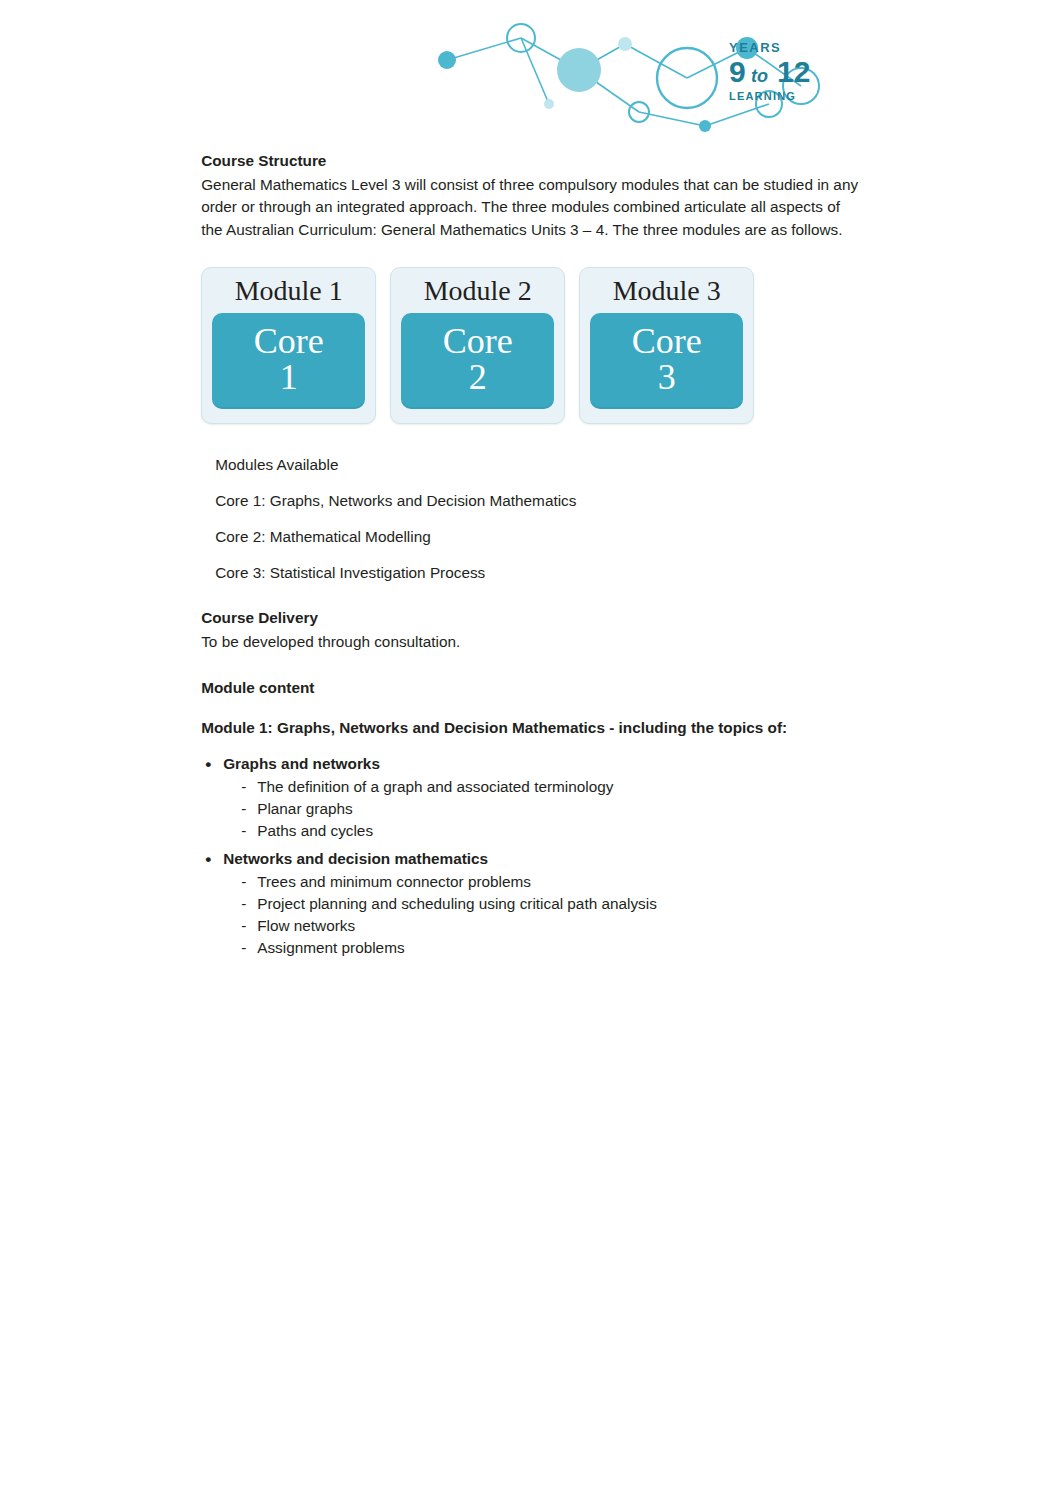Years 9 to 12 Learning YEARS 9 to 12 LEARNING
Course Structure
General Mathematics Level 3 will consist of three compulsory modules that can be studied in any order or through an integrated approach. The three modules combined articulate all aspects of the Australian Curriculum: General Mathematics Units 3 – 4. The three modules are as follows.
Module 1
Core1
Module 2
Core2
Module 3
Core3
Modules Available
Core 1: Graphs, Networks and Decision Mathematics
Core 2: Mathematical Modelling
Core 3: Statistical Investigation Process
Course Delivery
To be developed through consultation.
Module content
Module 1: Graphs, Networks and Decision Mathematics - including the topics of:
Graphs and networks
The definition of a graph and associated terminology
Planar graphs
Paths and cycles
Networks and decision mathematics
Trees and minimum connector problems
Project planning and scheduling using critical path analysis
Flow networks
Assignment problems